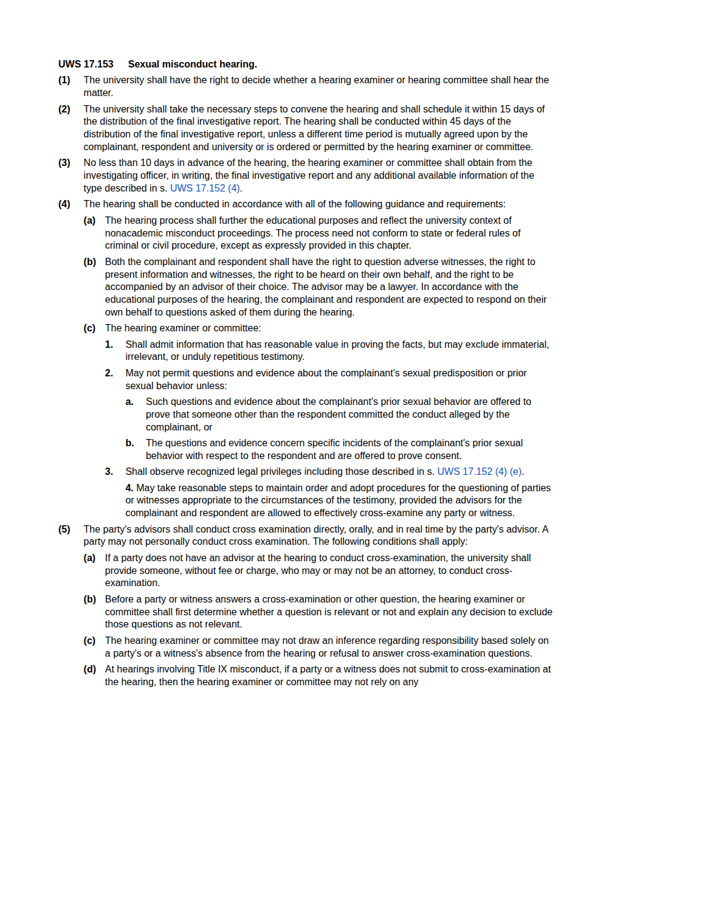UWS 17.153 Sexual misconduct hearing.
(1) The university shall have the right to decide whether a hearing examiner or hearing committee shall hear the matter.
(2) The university shall take the necessary steps to convene the hearing and shall schedule it within 15 days of the distribution of the final investigative report. The hearing shall be conducted within 45 days of the distribution of the final investigative report, unless a different time period is mutually agreed upon by the complainant, respondent and university or is ordered or permitted by the hearing examiner or committee.
(3) No less than 10 days in advance of the hearing, the hearing examiner or committee shall obtain from the investigating officer, in writing, the final investigative report and any additional available information of the type described in s. UWS 17.152 (4).
(4) The hearing shall be conducted in accordance with all of the following guidance and requirements:
(a) The hearing process shall further the educational purposes and reflect the university context of nonacademic misconduct proceedings. The process need not conform to state or federal rules of criminal or civil procedure, except as expressly provided in this chapter.
(b) Both the complainant and respondent shall have the right to question adverse witnesses, the right to present information and witnesses, the right to be heard on their own behalf, and the right to be accompanied by an advisor of their choice. The advisor may be a lawyer. In accordance with the educational purposes of the hearing, the complainant and respondent are expected to respond on their own behalf to questions asked of them during the hearing.
(c) The hearing examiner or committee:
1. Shall admit information that has reasonable value in proving the facts, but may exclude immaterial, irrelevant, or unduly repetitious testimony.
2. May not permit questions and evidence about the complainant's sexual predisposition or prior sexual behavior unless:
a. Such questions and evidence about the complainant's prior sexual behavior are offered to prove that someone other than the respondent committed the conduct alleged by the complainant, or
b. The questions and evidence concern specific incidents of the complainant's prior sexual behavior with respect to the respondent and are offered to prove consent.
3. Shall observe recognized legal privileges including those described in s. UWS 17.152 (4) (e).
4. May take reasonable steps to maintain order and adopt procedures for the questioning of parties or witnesses appropriate to the circumstances of the testimony, provided the advisors for the complainant and respondent are allowed to effectively cross-examine any party or witness.
(5) The party's advisors shall conduct cross examination directly, orally, and in real time by the party's advisor. A party may not personally conduct cross examination. The following conditions shall apply:
(a) If a party does not have an advisor at the hearing to conduct cross-examination, the university shall provide someone, without fee or charge, who may or may not be an attorney, to conduct cross-examination.
(b) Before a party or witness answers a cross-examination or other question, the hearing examiner or committee shall first determine whether a question is relevant or not and explain any decision to exclude those questions as not relevant.
(c) The hearing examiner or committee may not draw an inference regarding responsibility based solely on a party's or a witness's absence from the hearing or refusal to answer cross-examination questions.
(d) At hearings involving Title IX misconduct, if a party or a witness does not submit to cross-examination at the hearing, then the hearing examiner or committee may not rely on any